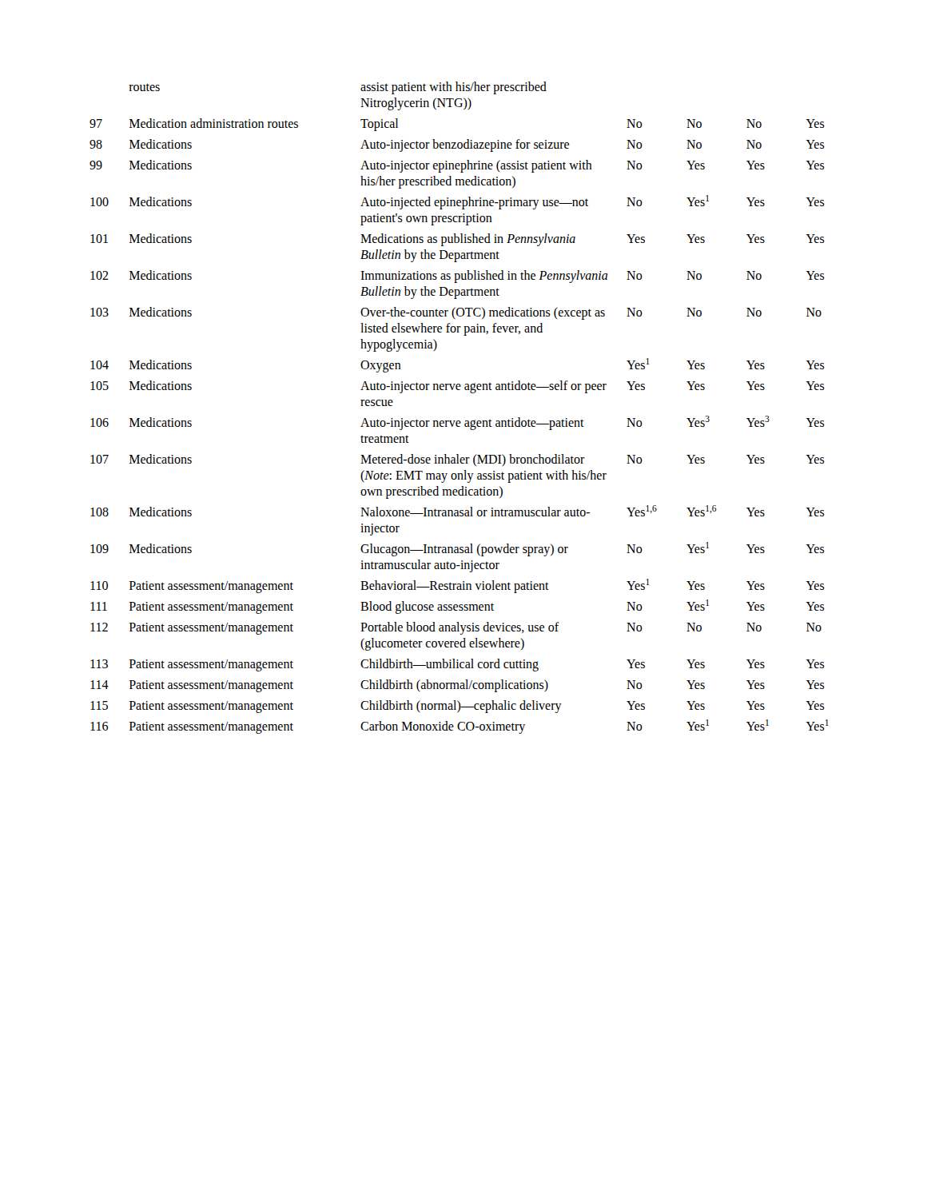| | routes | assist patient with his/her prescribed Nitroglycerin (NTG)) | | | | |
| 97 | Medication administration routes | Topical | No | No | No | Yes |
| 98 | Medications | Auto-injector benzodiazepine for seizure | No | No | No | Yes |
| 99 | Medications | Auto-injector epinephrine (assist patient with his/her prescribed medication) | No | Yes | Yes | Yes |
| 100 | Medications | Auto-injected epinephrine-primary use—not patient's own prescription | No | Yes 1 | Yes | Yes |
| 101 | Medications | Medications as published in Pennsylvania Bulletin by the Department | Yes | Yes | Yes | Yes |
| 102 | Medications | Immunizations as published in the Pennsylvania Bulletin by the Department | No | No | No | Yes |
| 103 | Medications | Over-the-counter (OTC) medications (except as listed elsewhere for pain, fever, and hypoglycemia) | No | No | No | No |
| 104 | Medications | Oxygen | Yes 1 | Yes | Yes | Yes |
| 105 | Medications | Auto-injector nerve agent antidote—self or peer rescue | Yes | Yes | Yes | Yes |
| 106 | Medications | Auto-injector nerve agent antidote—patient treatment | No | Yes 3 | Yes 3 | Yes |
| 107 | Medications | Metered-dose inhaler (MDI) bronchodilator ( Note : EMT may only assist patient with his/her own prescribed medication) | No | Yes | Yes | Yes |
| 108 | Medications | Naloxone—Intranasal or intramuscular auto-injector | Yes 1,6 | Yes 1,6 | Yes | Yes |
| 109 | Medications | Glucagon—Intranasal (powder spray) or intramuscular auto-injector | No | Yes 1 | Yes | Yes |
| 110 | Patient assessment/management | Behavioral—Restrain violent patient | Yes 1 | Yes | Yes | Yes |
| 111 | Patient assessment/management | Blood glucose assessment | No | Yes 1 | Yes | Yes |
| 112 | Patient assessment/management | Portable blood analysis devices, use of (glucometer covered elsewhere) | No | No | No | No |
| 113 | Patient assessment/management | Childbirth—umbilical cord cutting | Yes | Yes | Yes | Yes |
| 114 | Patient assessment/management | Childbirth (abnormal/complications) | No | Yes | Yes | Yes |
| 115 | Patient assessment/management | Childbirth (normal)—cephalic delivery | Yes | Yes | Yes | Yes |
| 116 | Patient assessment/management | Carbon Monoxide CO-oximetry | No | Yes 1 | Yes 1 | Yes 1 |